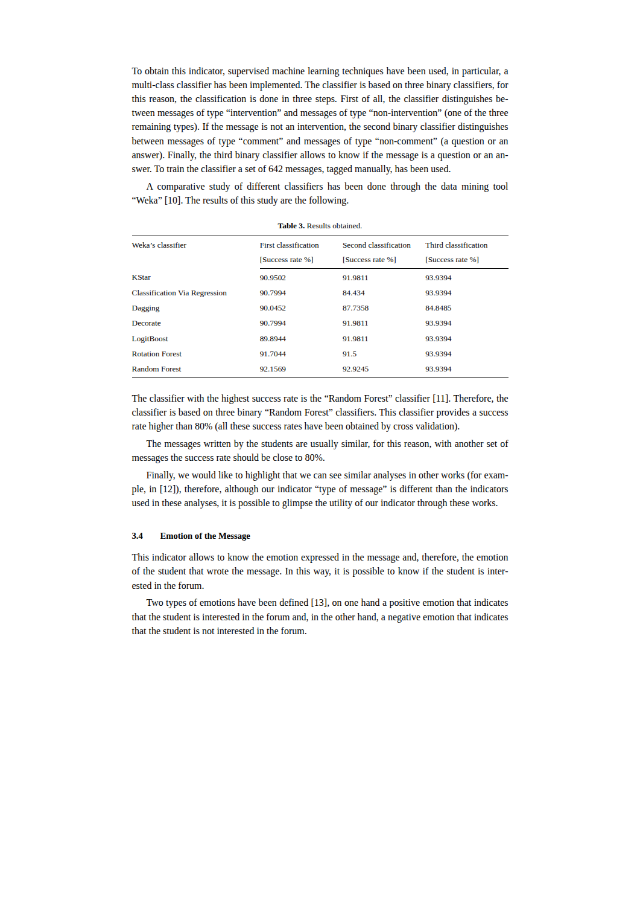To obtain this indicator, supervised machine learning techniques have been used, in particular, a multi-class classifier has been implemented. The classifier is based on three binary classifiers, for this reason, the classification is done in three steps. First of all, the classifier distinguishes between messages of type “intervention” and messages of type “non-intervention” (one of the three remaining types). If the message is not an intervention, the second binary classifier distinguishes between messages of type “comment” and messages of type “non-comment” (a question or an answer). Finally, the third binary classifier allows to know if the message is a question or an answer. To train the classifier a set of 642 messages, tagged manually, has been used.
A comparative study of different classifiers has been done through the data mining tool “Weka” [10]. The results of this study are the following.
Table 3. Results obtained.
| Weka’s classifier | First classification | Second classification | Third classification |
| --- | --- | --- | --- |
| [Success rate %] | [Success rate %] | [Success rate %] |
| KStar | 90.9502 | 91.9811 | 93.9394 |
| Classification Via Regression | 90.7994 | 84.434 | 93.9394 |
| Dagging | 90.0452 | 87.7358 | 84.8485 |
| Decorate | 90.7994 | 91.9811 | 93.9394 |
| LogitBoost | 89.8944 | 91.9811 | 93.9394 |
| Rotation Forest | 91.7044 | 91.5 | 93.9394 |
| Random Forest | 92.1569 | 92.9245 | 93.9394 |
The classifier with the highest success rate is the “Random Forest” classifier [11]. Therefore, the classifier is based on three binary “Random Forest” classifiers. This classifier provides a success rate higher than 80% (all these success rates have been obtained by cross validation).
The messages written by the students are usually similar, for this reason, with another set of messages the success rate should be close to 80%.
Finally, we would like to highlight that we can see similar analyses in other works (for example, in [12]), therefore, although our indicator “type of message” is different than the indicators used in these analyses, it is possible to glimpse the utility of our indicator through these works.
3.4 Emotion of the Message
This indicator allows to know the emotion expressed in the message and, therefore, the emotion of the student that wrote the message. In this way, it is possible to know if the student is interested in the forum.
Two types of emotions have been defined [13], on one hand a positive emotion that indicates that the student is interested in the forum and, in the other hand, a negative emotion that indicates that the student is not interested in the forum.